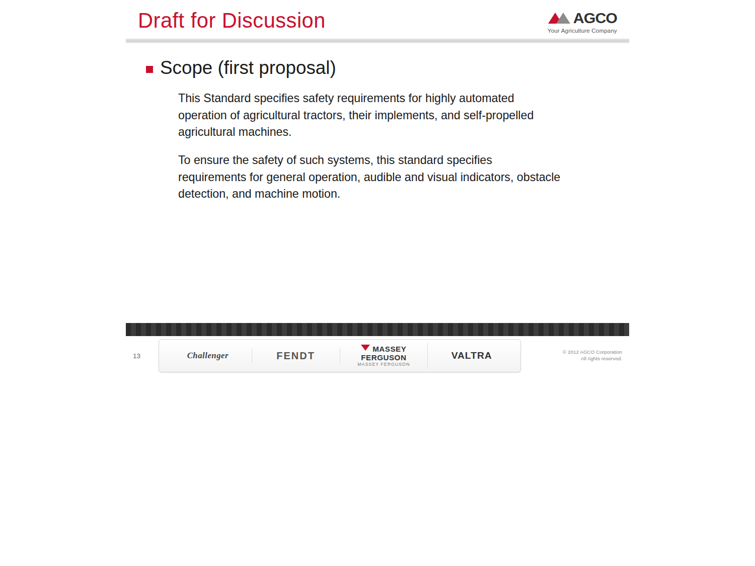Draft for Discussion
AGCO
Your Agriculture Company
Scope (first proposal)
This Standard specifies safety requirements for highly automated operation of agricultural tractors, their implements, and self-propelled agricultural machines.
To ensure the safety of such systems, this standard specifies requirements for general operation, audible and visual indicators, obstacle detection, and machine motion.
13
Challenger
FENDT
MASSEY FERGUSON MASSEY FERGUSON
VALTRA
© 2012 AGCO Corporation
All rights reserved.